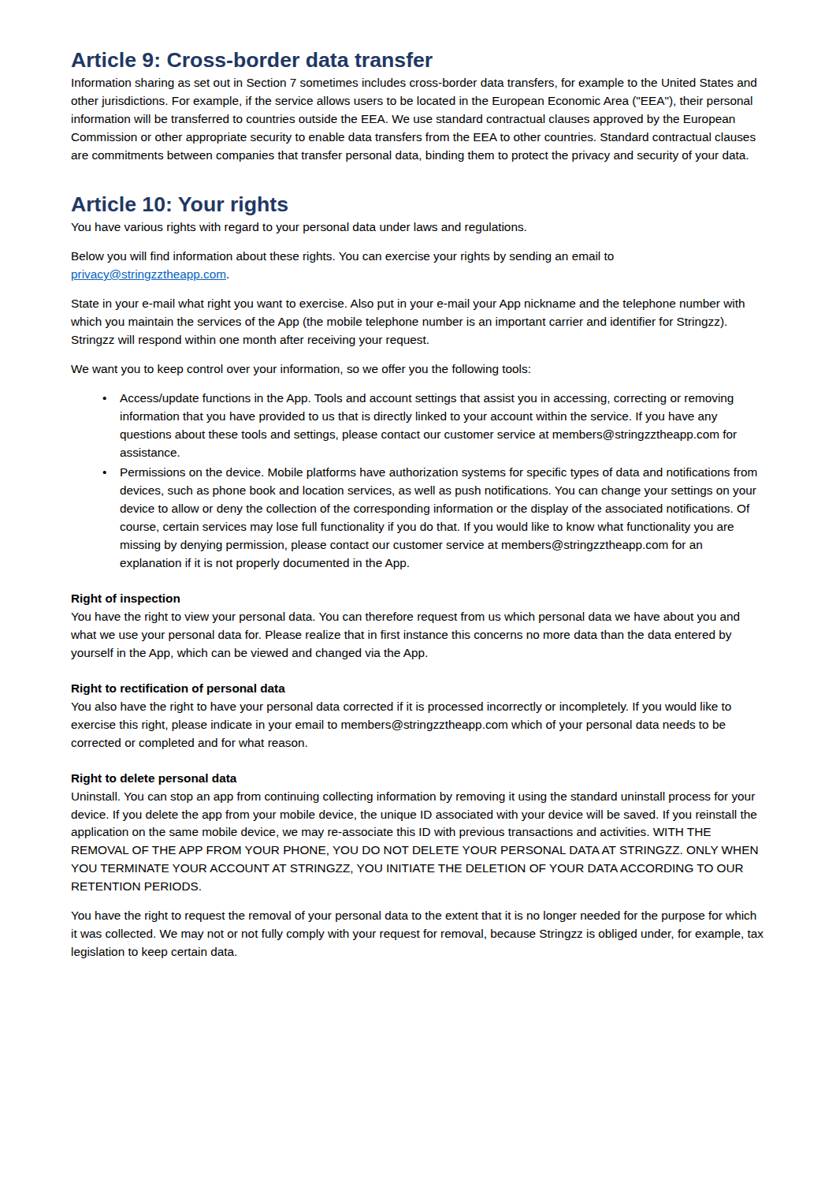Article 9: Cross-border data transfer
Information sharing as set out in Section 7 sometimes includes cross-border data transfers, for example to the United States and other jurisdictions. For example, if the service allows users to be located in the European Economic Area ("EEA"), their personal information will be transferred to countries outside the EEA. We use standard contractual clauses approved by the European Commission or other appropriate security to enable data transfers from the EEA to other countries. Standard contractual clauses are commitments between companies that transfer personal data, binding them to protect the privacy and security of your data.
Article 10: Your rights
You have various rights with regard to your personal data under laws and regulations.
Below you will find information about these rights. You can exercise your rights by sending an email to privacy@stringzztheapp.com.
State in your e-mail what right you want to exercise. Also put in your e-mail your App nickname and the telephone number with which you maintain the services of the App (the mobile telephone number is an important carrier and identifier for Stringzz). Stringzz will respond within one month after receiving your request.
We want you to keep control over your information, so we offer you the following tools:
Access/update functions in the App. Tools and account settings that assist you in accessing, correcting or removing information that you have provided to us that is directly linked to your account within the service. If you have any questions about these tools and settings, please contact our customer service at members@stringzztheapp.com for assistance.
Permissions on the device. Mobile platforms have authorization systems for specific types of data and notifications from devices, such as phone book and location services, as well as push notifications. You can change your settings on your device to allow or deny the collection of the corresponding information or the display of the associated notifications. Of course, certain services may lose full functionality if you do that. If you would like to know what functionality you are missing by denying permission, please contact our customer service at members@stringzztheapp.com for an explanation if it is not properly documented in the App.
Right of inspection
You have the right to view your personal data. You can therefore request from us which personal data we have about you and what we use your personal data for. Please realize that in first instance this concerns no more data than the data entered by yourself in the App, which can be viewed and changed via the App.
Right to rectification of personal data
You also have the right to have your personal data corrected if it is processed incorrectly or incompletely. If you would like to exercise this right, please indicate in your email to members@stringzztheapp.com which of your personal data needs to be corrected or completed and for what reason.
Right to delete personal data
Uninstall. You can stop an app from continuing collecting information by removing it using the standard uninstall process for your device. If you delete the app from your mobile device, the unique ID associated with your device will be saved. If you reinstall the application on the same mobile device, we may re-associate this ID with previous transactions and activities. With the removal of the app from your phone, you do not delete your personal data at Stringzz. Only when you terminate your account at Stringzz, you initiate the deletion of your data according to our retention periods.
You have the right to request the removal of your personal data to the extent that it is no longer needed for the purpose for which it was collected. We may not or not fully comply with your request for removal, because Stringzz is obliged under, for example, tax legislation to keep certain data.